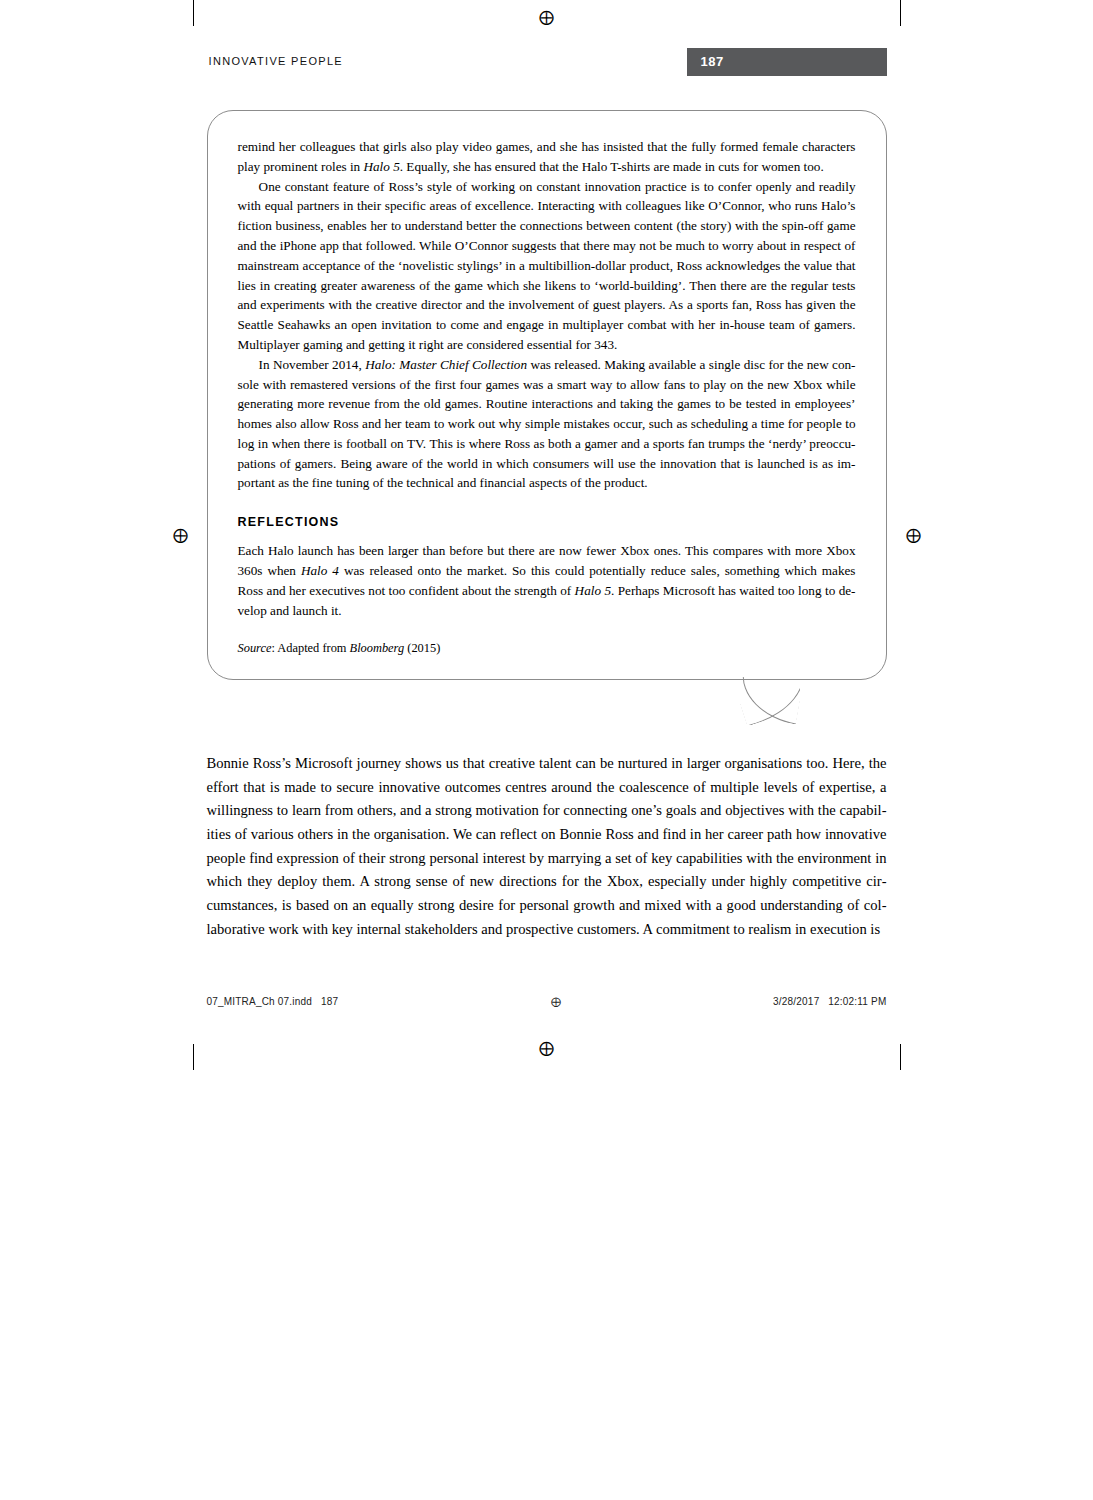⨁ ⨁ ⨁ ⨁
Innovative People
187
remind her colleagues that girls also play video games, and she has insisted that the fully formed female characters play prominent roles in Halo 5. Equally, she has ensured that the Halo T-shirts are made in cuts for women too.
One constant feature of Ross’s style of working on constant innovation practice is to confer openly and readily with equal partners in their specific areas of excellence. Interacting with colleagues like O’Connor, who runs Halo’s fiction business, enables her to understand better the connections between content (the story) with the spin-off game and the iPhone app that followed. While O’Connor suggests that there may not be much to worry about in respect of mainstream acceptance of the ‘novelistic stylings’ in a multibillion-dollar product, Ross acknowledges the value that lies in creating greater awareness of the game which she likens to ‘world-building’. Then there are the regular tests and experiments with the creative director and the involvement of guest players. As a sports fan, Ross has given the Seattle Seahawks an open invitation to come and engage in multiplayer combat with her in-house team of gamers. Multiplayer gaming and getting it right are considered essential for 343.
In November 2014, Halo: Master Chief Collection was released. Making available a single disc for the new console with remastered versions of the first four games was a smart way to allow fans to play on the new Xbox while generating more revenue from the old games. Routine interactions and taking the games to be tested in employees’ homes also allow Ross and her team to work out why simple mistakes occur, such as scheduling a time for people to log in when there is football on TV. This is where Ross as both a gamer and a sports fan trumps the ‘nerdy’ preoccupations of gamers. Being aware of the world in which consumers will use the innovation that is launched is as important as the fine tuning of the technical and financial aspects of the product.
Reflections
Each Halo launch has been larger than before but there are now fewer Xbox ones. This compares with more Xbox 360s when Halo 4 was released onto the market. So this could potentially reduce sales, something which makes Ross and her executives not too confident about the strength of Halo 5. Perhaps Microsoft has waited too long to develop and launch it.
Source: Adapted from Bloomberg (2015)
Bonnie Ross’s Microsoft journey shows us that creative talent can be nurtured in larger organisations too. Here, the effort that is made to secure innovative outcomes centres around the coalescence of multiple levels of expertise, a willingness to learn from others, and a strong motivation for connecting one’s goals and objectives with the capabilities of various others in the organisation. We can reflect on Bonnie Ross and find in her career path how innovative people find expression of their strong personal interest by marrying a set of key capabilities with the environment in which they deploy them. A strong sense of new directions for the Xbox, especially under highly competitive circumstances, is based on an equally strong desire for personal growth and mixed with a good understanding of collaborative work with key internal stakeholders and prospective customers. A commitment to realism in execution is
07_MITRA_Ch 07.indd 187
⨁
3/28/2017 12:02:11 PM